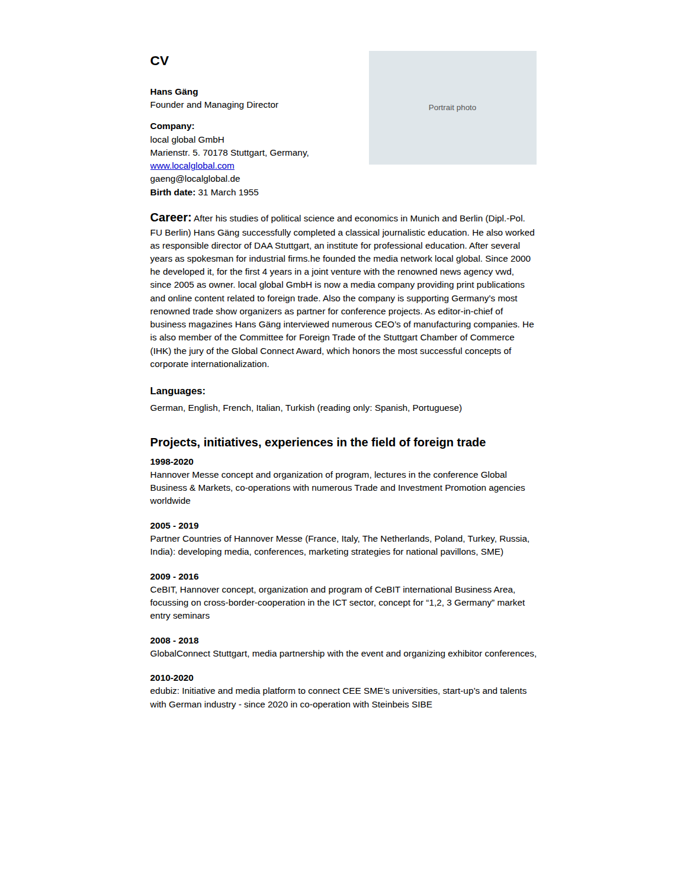CV
Hans Gäng
Founder and Managing Director
Company:
local global GmbH
Marienstr. 5. 70178 Stuttgart, Germany,
www.localglobal.com
gaeng@localglobal.de
Birth date: 31 March 1955
Career: After his studies of political science and economics in Munich and Berlin (Dipl.-Pol. FU Berlin) Hans Gäng successfully completed a classical journalistic education. He also worked as responsible director of DAA Stuttgart, an institute for professional education. After several years as spokesman for industrial firms.he founded the media network local global. Since 2000 he developed it, for the first 4 years in a joint venture with the renowned news agency vwd, since 2005 as owner. local global GmbH is now a media company providing print publications and online content related to foreign trade. Also the company is supporting Germany’s most renowned trade show organizers as partner for conference projects. As editor-in-chief of business magazines Hans Gäng interviewed numerous CEO’s of manufacturing companies. He is also member of the Committee for Foreign Trade of the Stuttgart Chamber of Commerce (IHK) the jury of the Global Connect Award, which honors the most successful concepts of corporate internationalization.
Languages:
German, English, French, Italian, Turkish (reading only: Spanish, Portuguese)
Projects, initiatives, experiences in the field of foreign trade
1998-2020
Hannover Messe concept and organization of program, lectures in the conference Global Business & Markets, co-operations with numerous Trade and Investment Promotion agencies worldwide
2005 - 2019
Partner Countries of Hannover Messe (France, Italy, The Netherlands, Poland, Turkey, Russia, India): developing media, conferences, marketing strategies for national pavillons, SME)
2009 - 2016
CeBIT, Hannover concept, organization and program of CeBIT international Business Area, focussing on cross-border-cooperation in the ICT sector, concept for “1,2, 3 Germany” market entry seminars
2008 - 2018
GlobalConnect Stuttgart, media partnership with the event and organizing exhibitor conferences,
2010-2020
edubiz: Initiative and media platform to connect CEE SME’s universities, start-up’s and talents with German industry - since 2020 in co-operation with Steinbeis SIBE